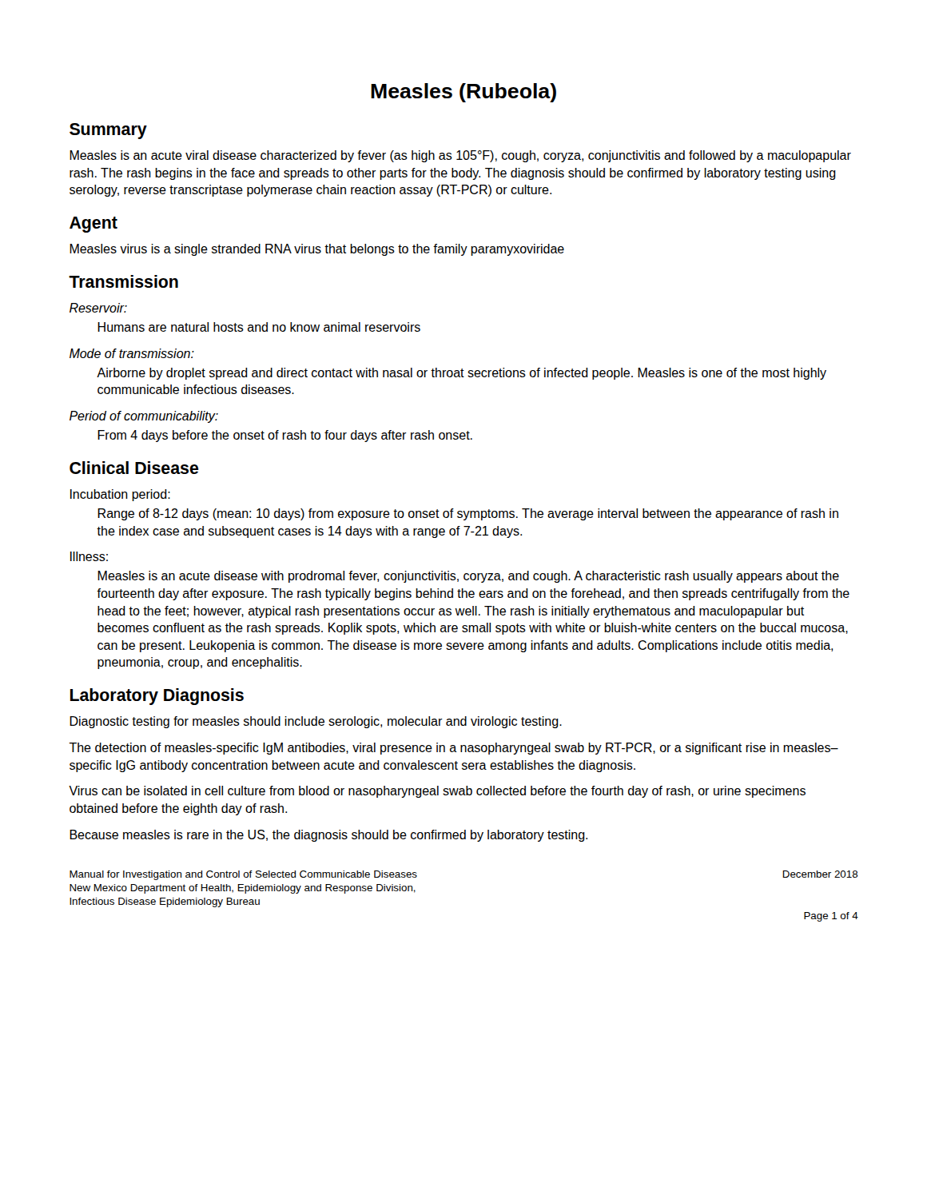Measles (Rubeola)
Summary
Measles is an acute viral disease characterized by fever (as high as 105°F), cough, coryza, conjunctivitis and followed by a maculopapular rash. The rash begins in the face and spreads to other parts for the body. The diagnosis should be confirmed by laboratory testing using serology, reverse transcriptase polymerase chain reaction assay (RT-PCR) or culture.
Agent
Measles virus is a single stranded RNA virus that belongs to the family paramyxoviridae
Transmission
Reservoir:
Humans are natural hosts and no know animal reservoirs
Mode of transmission:
Airborne by droplet spread and direct contact with nasal or throat secretions of infected people. Measles is one of the most highly communicable infectious diseases.
Period of communicability:
From 4 days before the onset of rash to four days after rash onset.
Clinical Disease
Incubation period:
Range of 8-12 days (mean: 10 days) from exposure to onset of symptoms. The average interval between the appearance of rash in the index case and subsequent cases is 14 days with a range of 7-21 days.
Illness:
Measles is an acute disease with prodromal fever, conjunctivitis, coryza, and cough. A characteristic rash usually appears about the fourteenth day after exposure. The rash typically begins behind the ears and on the forehead, and then spreads centrifugally from the head to the feet; however, atypical rash presentations occur as well. The rash is initially erythematous and maculopapular but becomes confluent as the rash spreads. Koplik spots, which are small spots with white or bluish-white centers on the buccal mucosa, can be present. Leukopenia is common. The disease is more severe among infants and adults. Complications include otitis media, pneumonia, croup, and encephalitis.
Laboratory Diagnosis
Diagnostic testing for measles should include serologic, molecular and virologic testing.
The detection of measles-specific IgM antibodies, viral presence in a nasopharyngeal swab by RT-PCR, or a significant rise in measles–specific IgG antibody concentration between acute and convalescent sera establishes the diagnosis.
Virus can be isolated in cell culture from blood or nasopharyngeal swab collected before the fourth day of rash, or urine specimens obtained before the eighth day of rash.
Because measles is rare in the US, the diagnosis should be confirmed by laboratory testing.
Manual for Investigation and Control of Selected Communicable Diseases
New Mexico Department of Health, Epidemiology and Response Division,
Infectious Disease Epidemiology Bureau
December 2018
Page 1 of 4